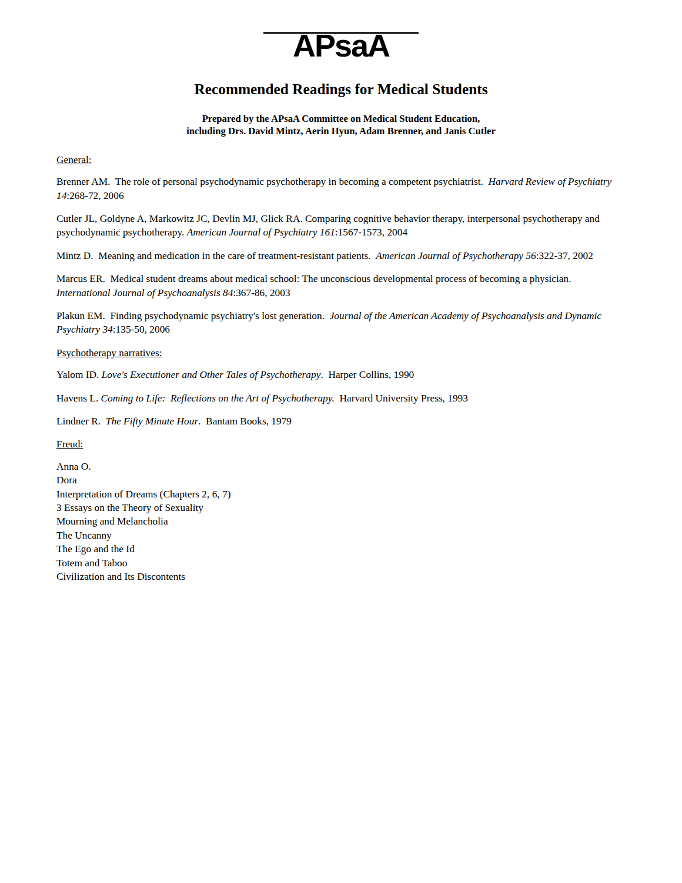APsaA
Recommended Readings for Medical Students
Prepared by the APsaA Committee on Medical Student Education,
including Drs. David Mintz, Aerin Hyun, Adam Brenner, and Janis Cutler
General:
Brenner AM. The role of personal psychodynamic psychotherapy in becoming a competent psychiatrist. Harvard Review of Psychiatry 14:268-72, 2006
Cutler JL, Goldyne A, Markowitz JC, Devlin MJ, Glick RA. Comparing cognitive behavior therapy, interpersonal psychotherapy and psychodynamic psychotherapy. American Journal of Psychiatry 161:1567-1573, 2004
Mintz D. Meaning and medication in the care of treatment-resistant patients. American Journal of Psychotherapy 56:322-37, 2002
Marcus ER. Medical student dreams about medical school: The unconscious developmental process of becoming a physician. International Journal of Psychoanalysis 84:367-86, 2003
Plakun EM. Finding psychodynamic psychiatry's lost generation. Journal of the American Academy of Psychoanalysis and Dynamic Psychiatry 34:135-50, 2006
Psychotherapy narratives:
Yalom ID. Love's Executioner and Other Tales of Psychotherapy. Harper Collins, 1990
Havens L. Coming to Life: Reflections on the Art of Psychotherapy. Harvard University Press, 1993
Lindner R. The Fifty Minute Hour. Bantam Books, 1979
Freud:
Anna O.
Dora
Interpretation of Dreams (Chapters 2, 6, 7)
3 Essays on the Theory of Sexuality
Mourning and Melancholia
The Uncanny
The Ego and the Id
Totem and Taboo
Civilization and Its Discontents